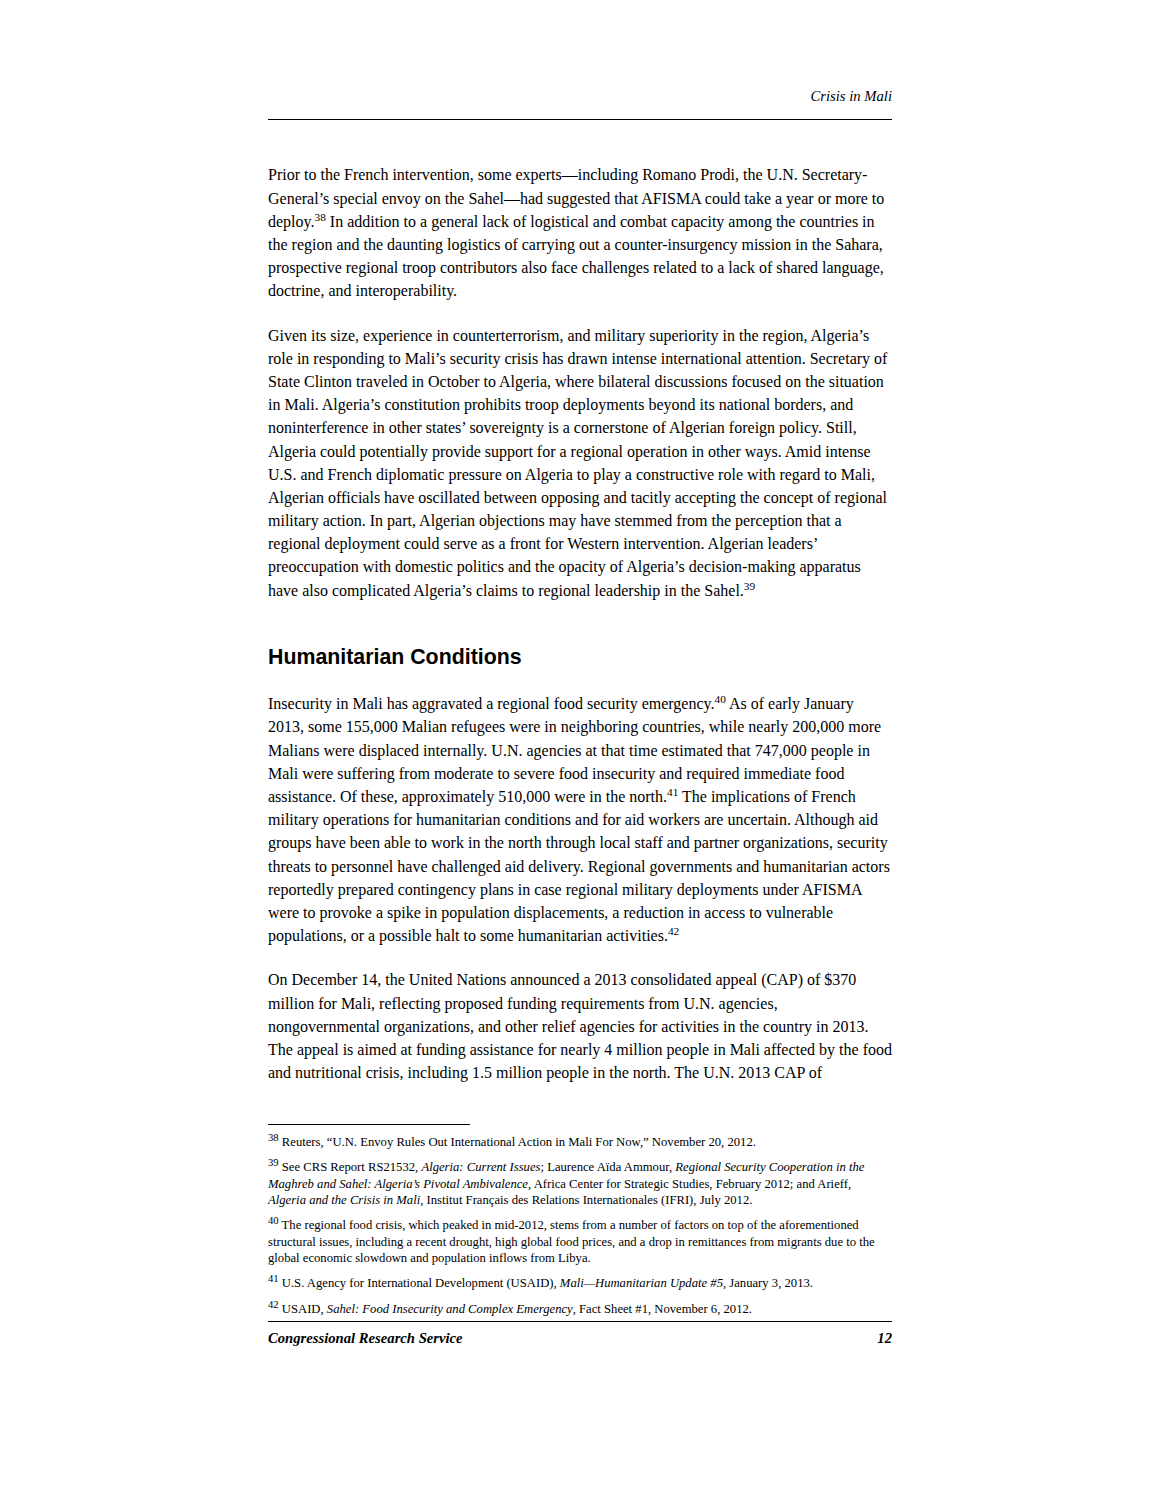Crisis in Mali
Prior to the French intervention, some experts—including Romano Prodi, the U.N. Secretary-General’s special envoy on the Sahel—had suggested that AFISMA could take a year or more to deploy.38 In addition to a general lack of logistical and combat capacity among the countries in the region and the daunting logistics of carrying out a counter-insurgency mission in the Sahara, prospective regional troop contributors also face challenges related to a lack of shared language, doctrine, and interoperability.
Given its size, experience in counterterrorism, and military superiority in the region, Algeria’s role in responding to Mali’s security crisis has drawn intense international attention. Secretary of State Clinton traveled in October to Algeria, where bilateral discussions focused on the situation in Mali. Algeria’s constitution prohibits troop deployments beyond its national borders, and noninterference in other states’ sovereignty is a cornerstone of Algerian foreign policy. Still, Algeria could potentially provide support for a regional operation in other ways. Amid intense U.S. and French diplomatic pressure on Algeria to play a constructive role with regard to Mali, Algerian officials have oscillated between opposing and tacitly accepting the concept of regional military action. In part, Algerian objections may have stemmed from the perception that a regional deployment could serve as a front for Western intervention. Algerian leaders’ preoccupation with domestic politics and the opacity of Algeria’s decision-making apparatus have also complicated Algeria’s claims to regional leadership in the Sahel.39
Humanitarian Conditions
Insecurity in Mali has aggravated a regional food security emergency.40 As of early January 2013, some 155,000 Malian refugees were in neighboring countries, while nearly 200,000 more Malians were displaced internally. U.N. agencies at that time estimated that 747,000 people in Mali were suffering from moderate to severe food insecurity and required immediate food assistance. Of these, approximately 510,000 were in the north.41 The implications of French military operations for humanitarian conditions and for aid workers are uncertain. Although aid groups have been able to work in the north through local staff and partner organizations, security threats to personnel have challenged aid delivery. Regional governments and humanitarian actors reportedly prepared contingency plans in case regional military deployments under AFISMA were to provoke a spike in population displacements, a reduction in access to vulnerable populations, or a possible halt to some humanitarian activities.42
On December 14, the United Nations announced a 2013 consolidated appeal (CAP) of $370 million for Mali, reflecting proposed funding requirements from U.N. agencies, nongovernmental organizations, and other relief agencies for activities in the country in 2013. The appeal is aimed at funding assistance for nearly 4 million people in Mali affected by the food and nutritional crisis, including 1.5 million people in the north. The U.N. 2013 CAP of
38 Reuters, “U.N. Envoy Rules Out International Action in Mali For Now,” November 20, 2012.
39 See CRS Report RS21532, Algeria: Current Issues; Laurence Aïda Ammour, Regional Security Cooperation in the Maghreb and Sahel: Algeria’s Pivotal Ambivalence, Africa Center for Strategic Studies, February 2012; and Arieff, Algeria and the Crisis in Mali, Institut Français des Relations Internationales (IFRI), July 2012.
40 The regional food crisis, which peaked in mid-2012, stems from a number of factors on top of the aforementioned structural issues, including a recent drought, high global food prices, and a drop in remittances from migrants due to the global economic slowdown and population inflows from Libya.
41 U.S. Agency for International Development (USAID), Mali—Humanitarian Update #5, January 3, 2013.
42 USAID, Sahel: Food Insecurity and Complex Emergency, Fact Sheet #1, November 6, 2012.
Congressional Research Service 12